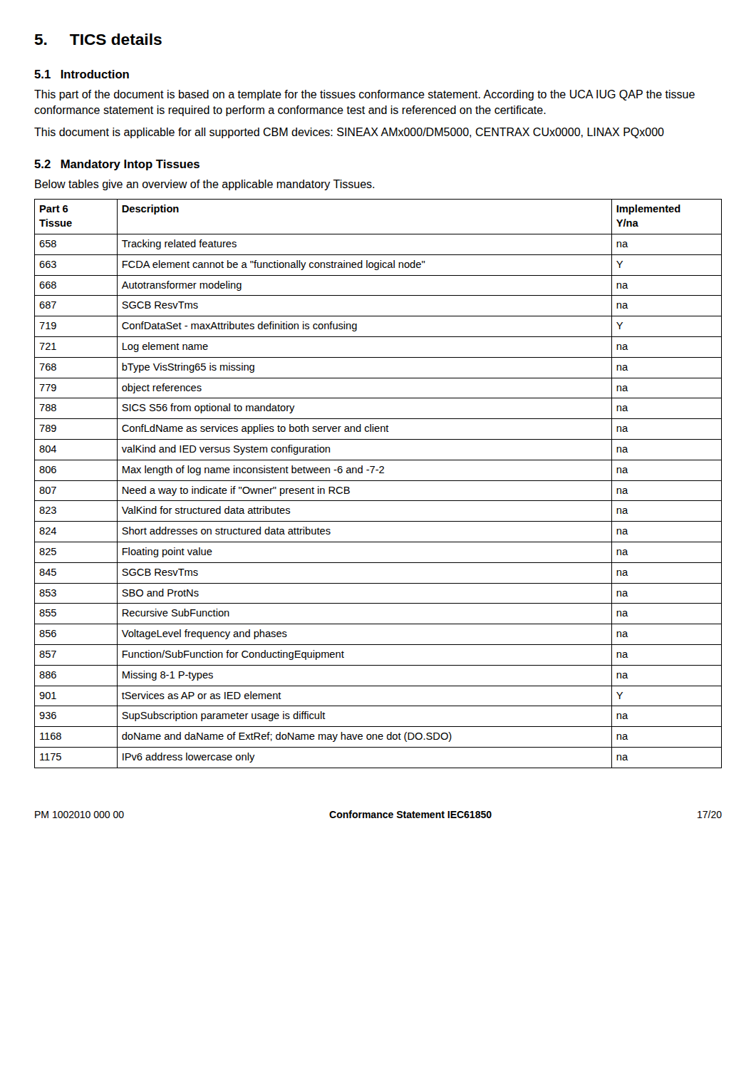5. TICS details
5.1 Introduction
This part of the document is based on a template for the tissues conformance statement. According to the UCA IUG QAP the tissue conformance statement is required to perform a conformance test and is referenced on the certificate.
This document is applicable for all supported CBM devices: SINEAX AMx000/DM5000, CENTRAX CUx0000, LINAX PQx000
5.2 Mandatory Intop Tissues
Below tables give an overview of the applicable mandatory Tissues.
| Part 6 Tissue | Description | Implemented Y/na |
| --- | --- | --- |
| 658 | Tracking related features | na |
| 663 | FCDA element cannot be a "functionally constrained logical node" | Y |
| 668 | Autotransformer modeling | na |
| 687 | SGCB ResvTms | na |
| 719 | ConfDataSet - maxAttributes definition is confusing | Y |
| 721 | Log element name | na |
| 768 | bType VisString65 is missing | na |
| 779 | object references | na |
| 788 | SICS S56 from optional to mandatory | na |
| 789 | ConfLdName as services applies to both server and client | na |
| 804 | valKind and IED versus System configuration | na |
| 806 | Max length of log name inconsistent between -6 and -7-2 | na |
| 807 | Need a way to indicate if "Owner" present in RCB | na |
| 823 | ValKind for structured data attributes | na |
| 824 | Short addresses on structured data attributes | na |
| 825 | Floating point value | na |
| 845 | SGCB ResvTms | na |
| 853 | SBO and ProtNs | na |
| 855 | Recursive SubFunction | na |
| 856 | VoltageLevel frequency and phases | na |
| 857 | Function/SubFunction for ConductingEquipment | na |
| 886 | Missing 8-1 P-types | na |
| 901 | tServices as AP or as IED element | Y |
| 936 | SupSubscription parameter usage is difficult | na |
| 1168 | doName and daName of ExtRef; doName may have one dot (DO.SDO) | na |
| 1175 | IPv6 address lowercase only | na |
PM 1002010 000 00 Conformance Statement IEC61850 17/20